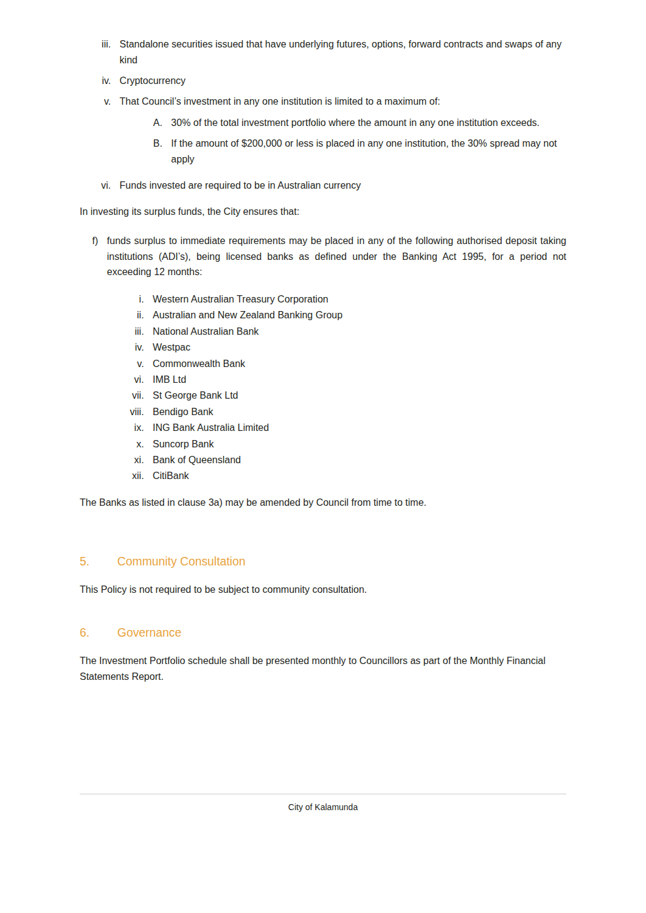iii. Standalone securities issued that have underlying futures, options, forward contracts and swaps of any kind
iv. Cryptocurrency
v. That Council’s investment in any one institution is limited to a maximum of:
A. 30% of the total investment portfolio where the amount in any one institution exceeds.
B. If the amount of $200,000 or less is placed in any one institution, the 30% spread may not apply
vi. Funds invested are required to be in Australian currency
In investing its surplus funds, the City ensures that:
f) funds surplus to immediate requirements may be placed in any of the following authorised deposit taking institutions (ADI’s), being licensed banks as defined under the Banking Act 1995, for a period not exceeding 12 months:
i. Western Australian Treasury Corporation
ii. Australian and New Zealand Banking Group
iii. National Australian Bank
iv. Westpac
v. Commonwealth Bank
vi. IMB Ltd
vii. St George Bank Ltd
viii. Bendigo Bank
ix. ING Bank Australia Limited
x. Suncorp Bank
xi. Bank of Queensland
xii. CitiBank
The Banks as listed in clause 3a) may be amended by Council from time to time.
5. Community Consultation
This Policy is not required to be subject to community consultation.
6. Governance
The Investment Portfolio schedule shall be presented monthly to Councillors as part of the Monthly Financial Statements Report.
City of Kalamunda